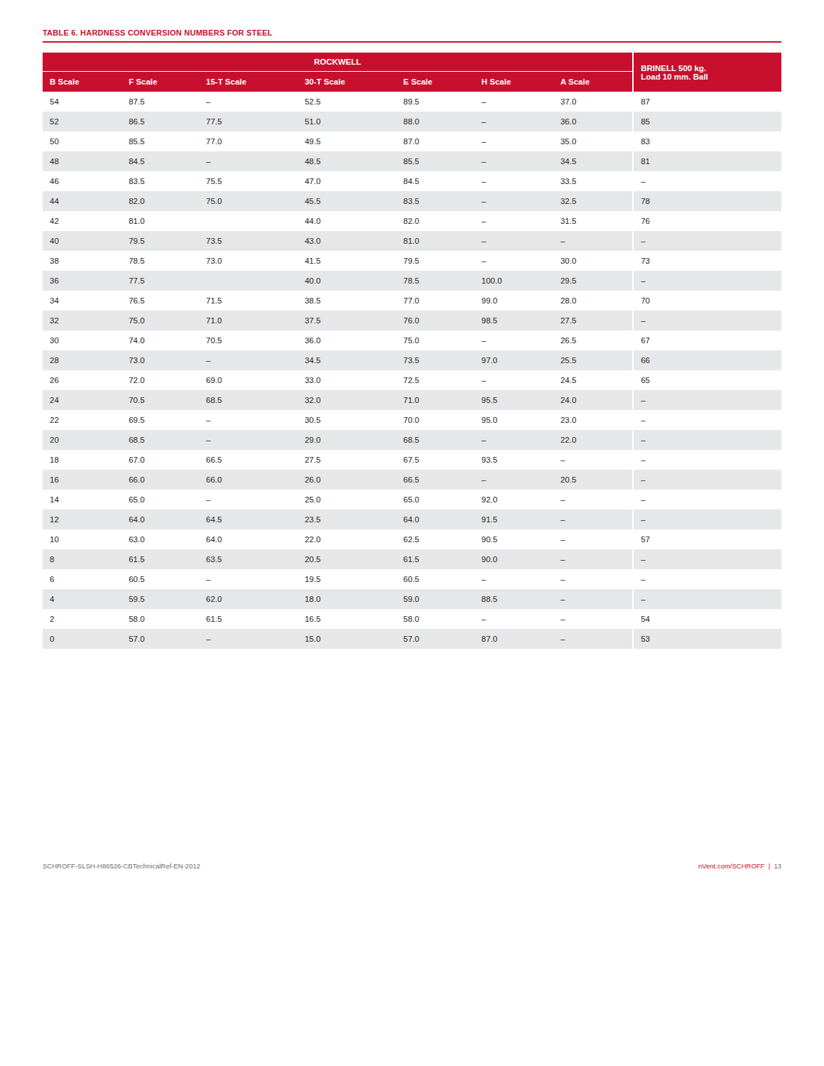Table 6. Hardness Conversion Numbers for Steel
| ROCKWELL | BRINELL 500 kg. Load 10 mm. Ball |
| --- | --- |
| B Scale | F Scale | 15-T Scale | 30-T Scale | E Scale | H Scale | A Scale |
| 54 | 87.5 | – | 52.5 | 89.5 | – | 37.0 | 87 |
| 52 | 86.5 | 77.5 | 51.0 | 88.0 | – | 36.0 | 85 |
| 50 | 85.5 | 77.0 | 49.5 | 87.0 | – | 35.0 | 83 |
| 48 | 84.5 | – | 48.5 | 85.5 | – | 34.5 | 81 |
| 46 | 83.5 | 75.5 | 47.0 | 84.5 | – | 33.5 | – |
| 44 | 82.0 | 75.0 | 45.5 | 83.5 | – | 32.5 | 78 |
| 42 | 81.0 | | 44.0 | 82.0 | – | 31.5 | 76 |
| 40 | 79.5 | 73.5 | 43.0 | 81.0 | – | – | – |
| 38 | 78.5 | 73.0 | 41.5 | 79.5 | – | 30.0 | 73 |
| 36 | 77.5 | | 40.0 | 78.5 | 100.0 | 29.5 | – |
| 34 | 76.5 | 71.5 | 38.5 | 77.0 | 99.0 | 28.0 | 70 |
| 32 | 75.0 | 71.0 | 37.5 | 76.0 | 98.5 | 27.5 | – |
| 30 | 74.0 | 70.5 | 36.0 | 75.0 | – | 26.5 | 67 |
| 28 | 73.0 | – | 34.5 | 73.5 | 97.0 | 25.5 | 66 |
| 26 | 72.0 | 69.0 | 33.0 | 72.5 | – | 24.5 | 65 |
| 24 | 70.5 | 68.5 | 32.0 | 71.0 | 95.5 | 24.0 | – |
| 22 | 69.5 | – | 30.5 | 70.0 | 95.0 | 23.0 | – |
| 20 | 68.5 | – | 29.0 | 68.5 | – | 22.0 | – |
| 18 | 67.0 | 66.5 | 27.5 | 67.5 | 93.5 | – | – |
| 16 | 66.0 | 66.0 | 26.0 | 66.5 | – | 20.5 | – |
| 14 | 65.0 | – | 25.0 | 65.0 | 92.0 | – | – |
| 12 | 64.0 | 64.5 | 23.5 | 64.0 | 91.5 | – | – |
| 10 | 63.0 | 64.0 | 22.0 | 62.5 | 90.5 | – | 57 |
| 8 | 61.5 | 63.5 | 20.5 | 61.5 | 90.0 | – | – |
| 6 | 60.5 | – | 19.5 | 60.5 | – | – | – |
| 4 | 59.5 | 62.0 | 18.0 | 59.0 | 88.5 | – | – |
| 2 | 58.0 | 61.5 | 16.5 | 58.0 | – | – | 54 |
| 0 | 57.0 | – | 15.0 | 57.0 | 87.0 | – | 53 |
SCHROFF-SLSH-H86526-CBTechnicalRef-EN-2012
nVent.com/SCHROFF | 13